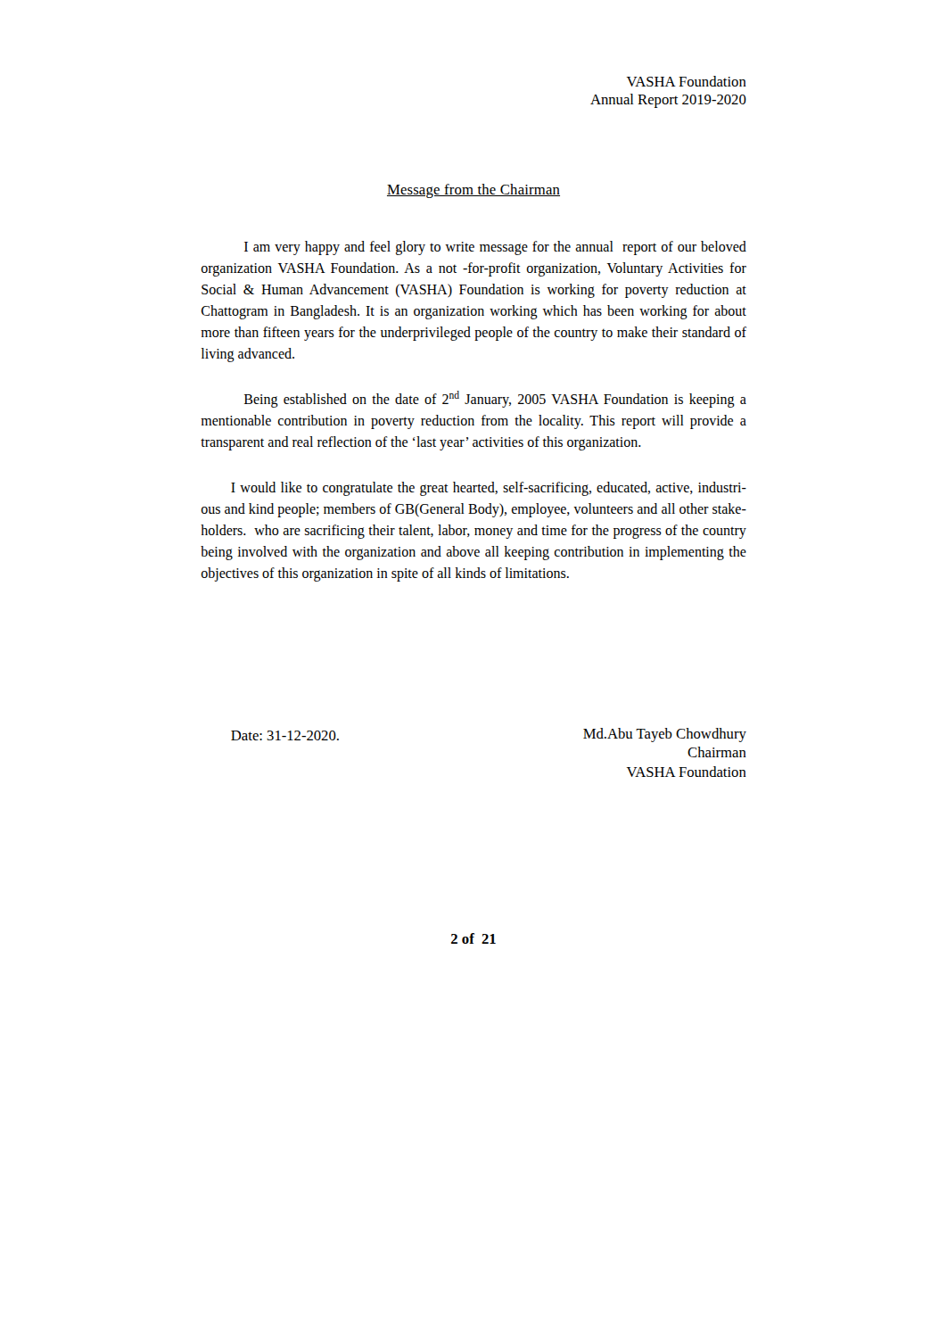VASHA Foundation Annual Report 2019-2020
Message from the Chairman
I am very happy and feel glory to write message for the annual report of our beloved organization VASHA Foundation. As a not -for-profit organization, Voluntary Activities for Social & Human Advancement (VASHA) Foundation is working for poverty reduction at Chattogram in Bangladesh. It is an organization working which has been working for about more than fifteen years for the underprivileged people of the country to make their standard of living advanced.
Being established on the date of 2nd January, 2005 VASHA Foundation is keeping a mentionable contribution in poverty reduction from the locality. This report will provide a transparent and real reflection of the ‘last year’ activities of this organization.
I would like to congratulate the great hearted, self-sacrificing, educated, active, industrious and kind people; members of GB(General Body), employee, volunteers and all other stakeholders. who are sacrificing their talent, labor, money and time for the progress of the country being involved with the organization and above all keeping contribution in implementing the objectives of this organization in spite of all kinds of limitations.
Date: 31-12-2020.
Md.Abu Tayeb Chowdhury
Chairman
VASHA Foundation
2 of 21